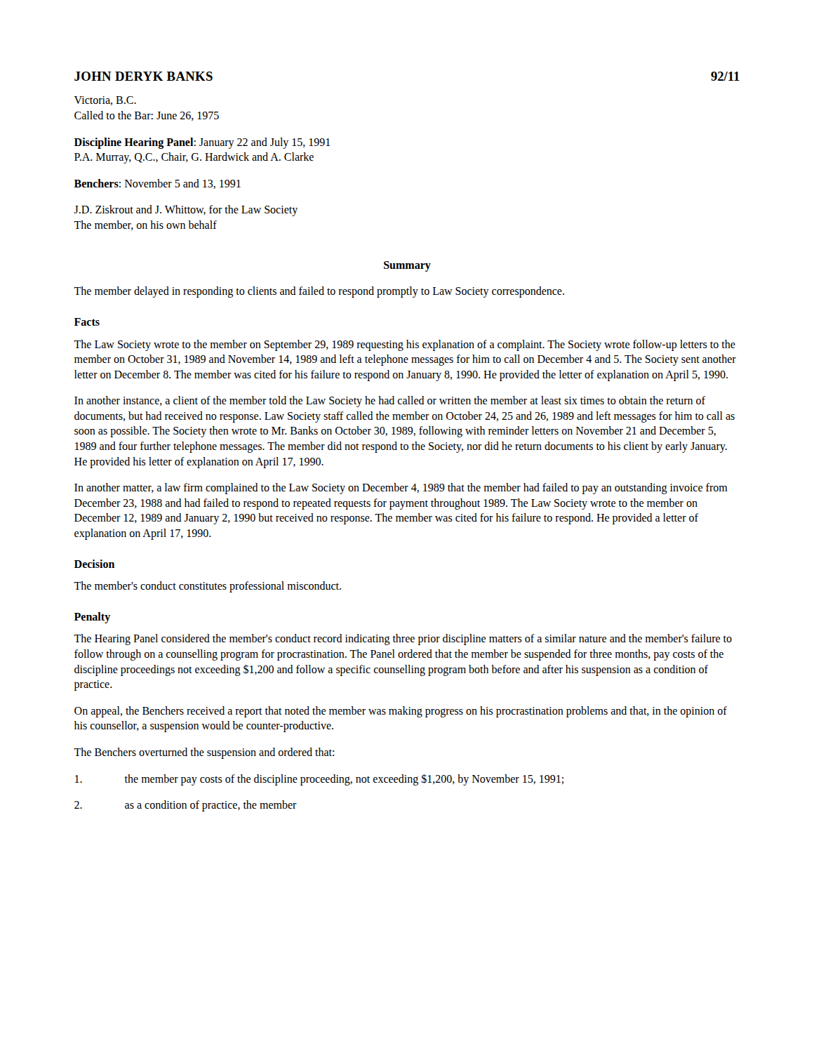JOHN DERYK BANKS 92/11
Victoria, B.C.
Called to the Bar: June 26, 1975
Discipline Hearing Panel: January 22 and July 15, 1991
P.A. Murray, Q.C., Chair, G. Hardwick and A. Clarke
Benchers: November 5 and 13, 1991
J.D. Ziskrout and J. Whittow, for the Law Society
The member, on his own behalf
Summary
The member delayed in responding to clients and failed to respond promptly to Law Society correspondence.
Facts
The Law Society wrote to the member on September 29, 1989 requesting his explanation of a complaint. The Society wrote follow-up letters to the member on October 31, 1989 and November 14, 1989 and left a telephone messages for him to call on December 4 and 5. The Society sent another letter on December 8. The member was cited for his failure to respond on January 8, 1990. He provided the letter of explanation on April 5, 1990.
In another instance, a client of the member told the Law Society he had called or written the member at least six times to obtain the return of documents, but had received no response. Law Society staff called the member on October 24, 25 and 26, 1989 and left messages for him to call as soon as possible. The Society then wrote to Mr. Banks on October 30, 1989, following with reminder letters on November 21 and December 5, 1989 and four further telephone messages. The member did not respond to the Society, nor did he return documents to his client by early January. He provided his letter of explanation on April 17, 1990.
In another matter, a law firm complained to the Law Society on December 4, 1989 that the member had failed to pay an outstanding invoice from December 23, 1988 and had failed to respond to repeated requests for payment throughout 1989. The Law Society wrote to the member on December 12, 1989 and January 2, 1990 but received no response. The member was cited for his failure to respond. He provided a letter of explanation on April 17, 1990.
Decision
The member's conduct constitutes professional misconduct.
Penalty
The Hearing Panel considered the member's conduct record indicating three prior discipline matters of a similar nature and the member's failure to follow through on a counselling program for procrastination. The Panel ordered that the member be suspended for three months, pay costs of the discipline proceedings not exceeding $1,200 and follow a specific counselling program both before and after his suspension as a condition of practice.
On appeal, the Benchers received a report that noted the member was making progress on his procrastination problems and that, in the opinion of his counsellor, a suspension would be counter-productive.
The Benchers overturned the suspension and ordered that:
1. the member pay costs of the discipline proceeding, not exceeding $1,200, by November 15, 1991;
2. as a condition of practice, the member